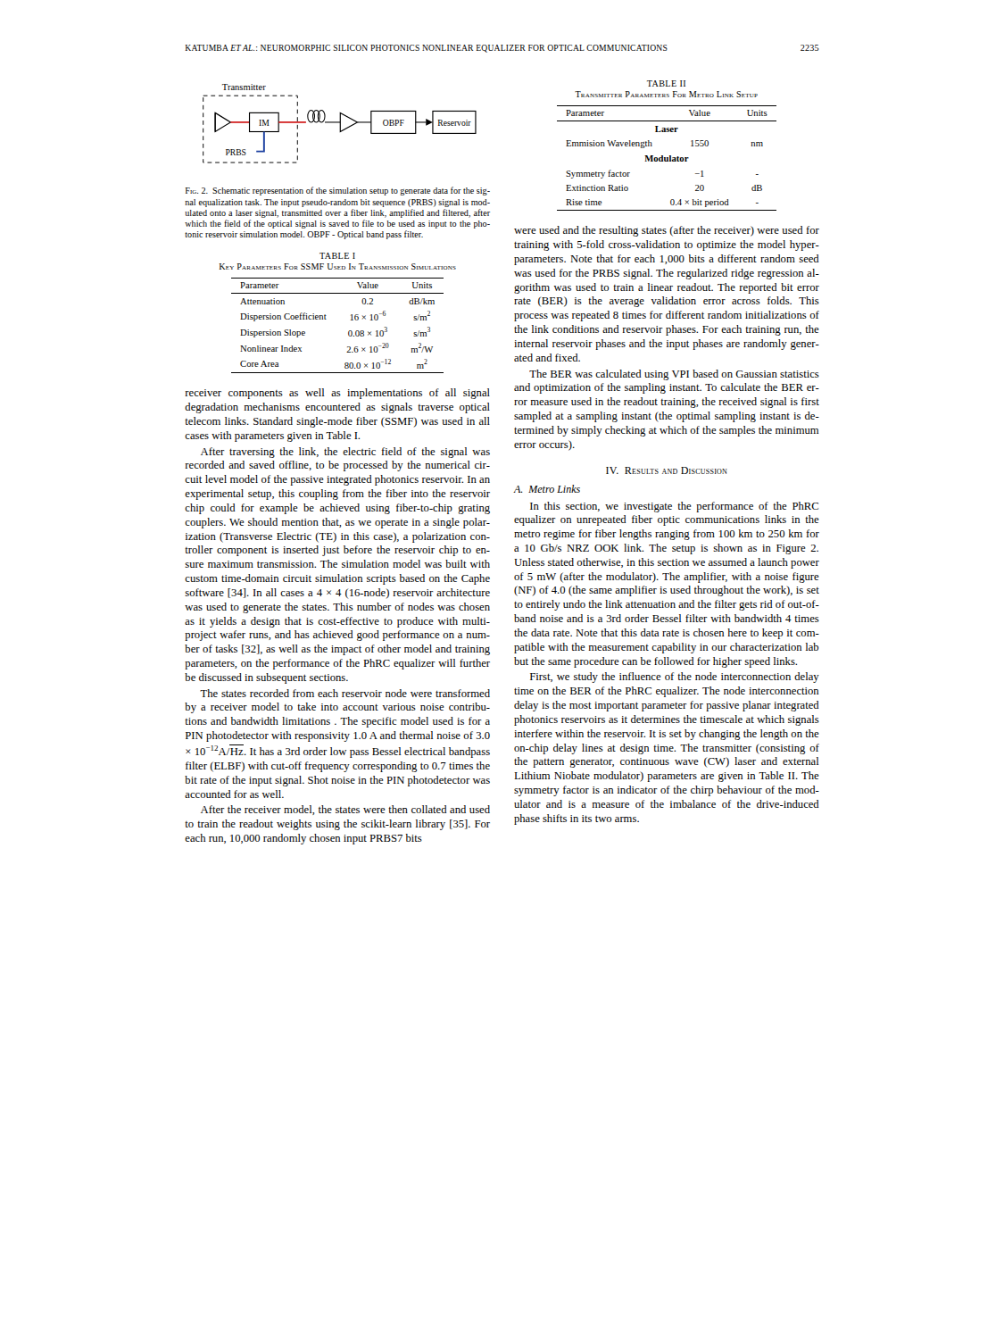KATUMBA et al.: NEUROMORPHIC SILICON PHOTONICS NONLINEAR EQUALIZER FOR OPTICAL COMMUNICATIONS
2235
Transmitter IM PRBS OBPF Reservoir
Fig. 2. Schematic representation of the simulation setup to generate data for the signal equalization task. The input pseudo-random bit sequence (PRBS) signal is modulated onto a laser signal, transmitted over a fiber link, amplified and filtered, after which the field of the optical signal is saved to file to be used as input to the photonic reservoir simulation model. OBPF - Optical band pass filter.
TABLE I Key Parameters For SSMF Used In Transmission Simulations
| Parameter | Value | Units |
| --- | --- | --- |
| Attenuation | 0.2 | dB/km |
| Dispersion Coefficient | 16 × 10 −6 | s/m 2 |
| Dispersion Slope | 0.08 × 10 3 | s/m 3 |
| Nonlinear Index | 2.6 × 10 −20 | m 2 /W |
| Core Area | 80.0 × 10 −12 | m 2 |
receiver components as well as implementations of all signal degradation mechanisms encountered as signals traverse optical telecom links. Standard single-mode fiber (SSMF) was used in all cases with parameters given in Table I.
After traversing the link, the electric field of the signal was recorded and saved offline, to be processed by the numerical circuit level model of the passive integrated photonics reservoir. In an experimental setup, this coupling from the fiber into the reservoir chip could for example be achieved using fiber-to-chip grating couplers. We should mention that, as we operate in a single polarization (Transverse Electric (TE) in this case), a polarization controller component is inserted just before the reservoir chip to ensure maximum transmission. The simulation model was built with custom time-domain circuit simulation scripts based on the Caphe software [34]. In all cases a 4 × 4 (16-node) reservoir architecture was used to generate the states. This number of nodes was chosen as it yields a design that is cost-effective to produce with multi-project wafer runs, and has achieved good performance on a number of tasks [32], as well as the impact of other model and training parameters, on the performance of the PhRC equalizer will further be discussed in subsequent sections.
The states recorded from each reservoir node were transformed by a receiver model to take into account various noise contributions and bandwidth limitations . The specific model used is for a PIN photodetector with responsivity 1.0 A and thermal noise of 3.0 × 10−12A/Hz. It has a 3rd order low pass Bessel electrical bandpass filter (ELBF) with cut-off frequency corresponding to 0.7 times the bit rate of the input signal. Shot noise in the PIN photodetector was accounted for as well.
After the receiver model, the states were then collated and used to train the readout weights using the scikit-learn library [35]. For each run, 10,000 randomly chosen input PRBS7 bits
TABLE II Transmitter Parameters For Metro Link Setup
| Parameter | Value | Units |
| --- | --- | --- |
| Laser |
| Emmision Wavelength | 1550 | nm |
| Modulator |
| Symmetry factor | −1 | - |
| Extinction Ratio | 20 | dB |
| Rise time | 0.4 × bit period | - |
were used and the resulting states (after the receiver) were used for training with 5-fold cross-validation to optimize the model hyperparameters. Note that for each 1,000 bits a different random seed was used for the PRBS signal. The regularized ridge regression algorithm was used to train a linear readout. The reported bit error rate (BER) is the average validation error across folds. This process was repeated 8 times for different random initializations of the link conditions and reservoir phases. For each training run, the internal reservoir phases and the input phases are randomly generated and fixed.
The BER was calculated using VPI based on Gaussian statistics and optimization of the sampling instant. To calculate the BER error measure used in the readout training, the received signal is first sampled at a sampling instant (the optimal sampling instant is determined by simply checking at which of the samples the minimum error occurs).
IV. Results and Discussion
A. Metro Links
In this section, we investigate the performance of the PhRC equalizer on unrepeated fiber optic communications links in the metro regime for fiber lengths ranging from 100 km to 250 km for a 10 Gb/s NRZ OOK link. The setup is shown as in Figure 2. Unless stated otherwise, in this section we assumed a launch power of 5 mW (after the modulator). The amplifier, with a noise figure (NF) of 4.0 (the same amplifier is used throughout the work), is set to entirely undo the link attenuation and the filter gets rid of out-of-band noise and is a 3rd order Bessel filter with bandwidth 4 times the data rate. Note that this data rate is chosen here to keep it compatible with the measurement capability in our characterization lab but the same procedure can be followed for higher speed links.
First, we study the influence of the node interconnection delay time on the BER of the PhRC equalizer. The node interconnection delay is the most important parameter for passive planar integrated photonics reservoirs as it determines the timescale at which signals interfere within the reservoir. It is set by changing the length on the on-chip delay lines at design time. The transmitter (consisting of the pattern generator, continuous wave (CW) laser and external Lithium Niobate modulator) parameters are given in Table II. The symmetry factor is an indicator of the chirp behaviour of the modulator and is a measure of the imbalance of the drive-induced phase shifts in its two arms.